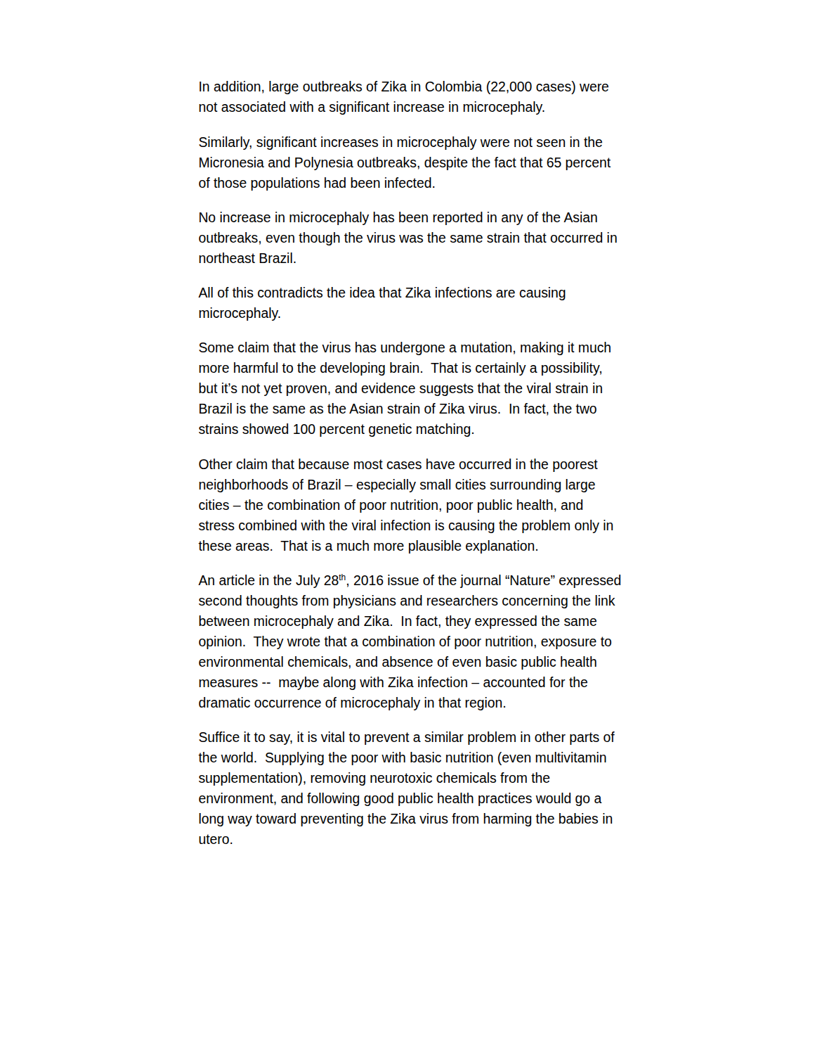In addition, large outbreaks of Zika in Colombia (22,000 cases) were not associated with a significant increase in microcephaly.
Similarly, significant increases in microcephaly were not seen in the Micronesia and Polynesia outbreaks, despite the fact that 65 percent of those populations had been infected.
No increase in microcephaly has been reported in any of the Asian outbreaks, even though the virus was the same strain that occurred in northeast Brazil.
All of this contradicts the idea that Zika infections are causing microcephaly.
Some claim that the virus has undergone a mutation, making it much more harmful to the developing brain. That is certainly a possibility, but it’s not yet proven, and evidence suggests that the viral strain in Brazil is the same as the Asian strain of Zika virus. In fact, the two strains showed 100 percent genetic matching.
Other claim that because most cases have occurred in the poorest neighborhoods of Brazil – especially small cities surrounding large cities – the combination of poor nutrition, poor public health, and stress combined with the viral infection is causing the problem only in these areas. That is a much more plausible explanation.
An article in the July 28th, 2016 issue of the journal “Nature” expressed second thoughts from physicians and researchers concerning the link between microcephaly and Zika. In fact, they expressed the same opinion. They wrote that a combination of poor nutrition, exposure to environmental chemicals, and absence of even basic public health measures -- maybe along with Zika infection – accounted for the dramatic occurrence of microcephaly in that region.
Suffice it to say, it is vital to prevent a similar problem in other parts of the world. Supplying the poor with basic nutrition (even multivitamin supplementation), removing neurotoxic chemicals from the environment, and following good public health practices would go a long way toward preventing the Zika virus from harming the babies in utero.